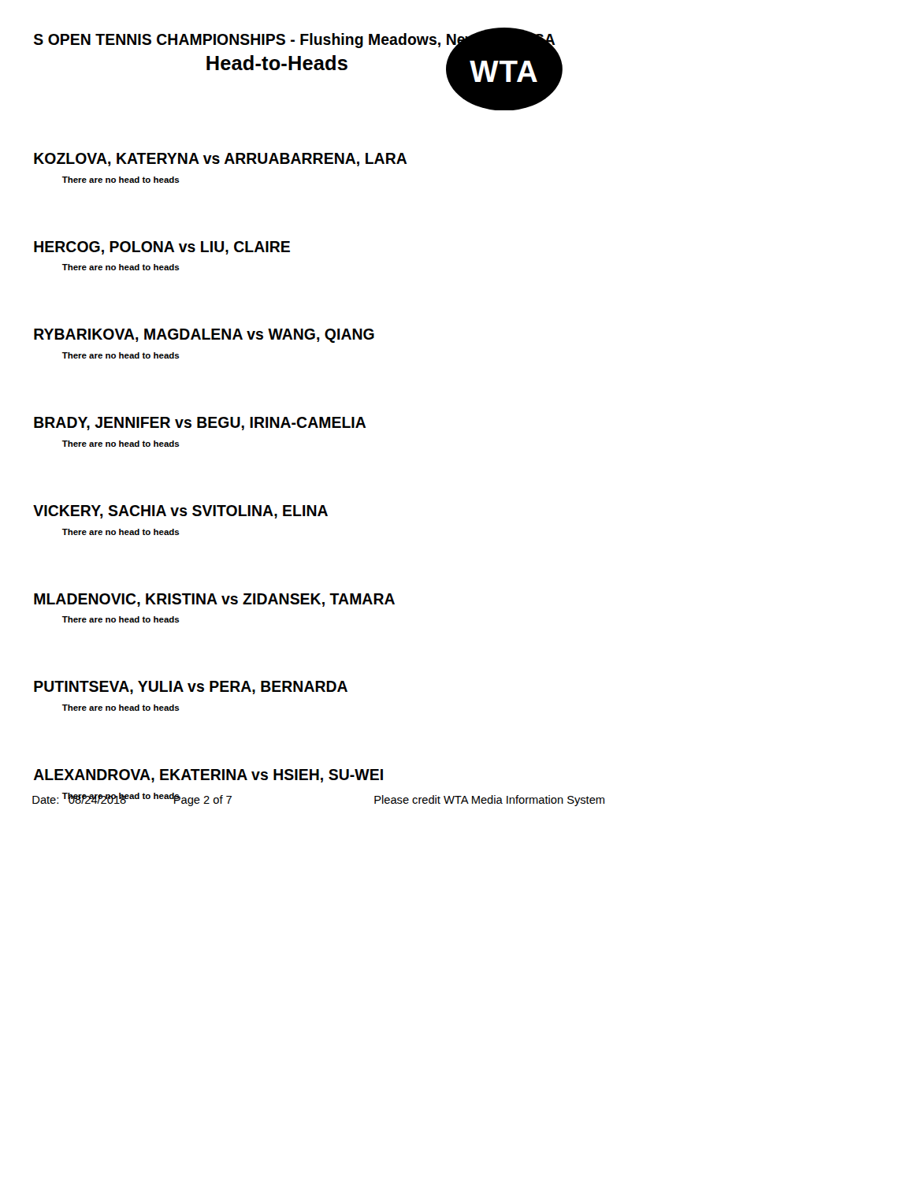S OPEN TENNIS CHAMPIONSHIPS - Flushing Meadows, New York, USA
Head-to-Heads
WTA
KOZLOVA, KATERYNA vs ARRUABARRENA, LARA
There are no head to heads
HERCOG, POLONA vs LIU, CLAIRE
There are no head to heads
RYBARIKOVA, MAGDALENA vs WANG, QIANG
There are no head to heads
BRADY, JENNIFER vs BEGU, IRINA-CAMELIA
There are no head to heads
VICKERY, SACHIA vs SVITOLINA, ELINA
There are no head to heads
MLADENOVIC, KRISTINA vs ZIDANSEK, TAMARA
There are no head to heads
PUTINTSEVA, YULIA vs PERA, BERNARDA
There are no head to heads
ALEXANDROVA, EKATERINA vs HSIEH, SU-WEI
There are no head to heads
Date: 08/24/2018 Page 2 of 7 Please credit WTA Media Information System